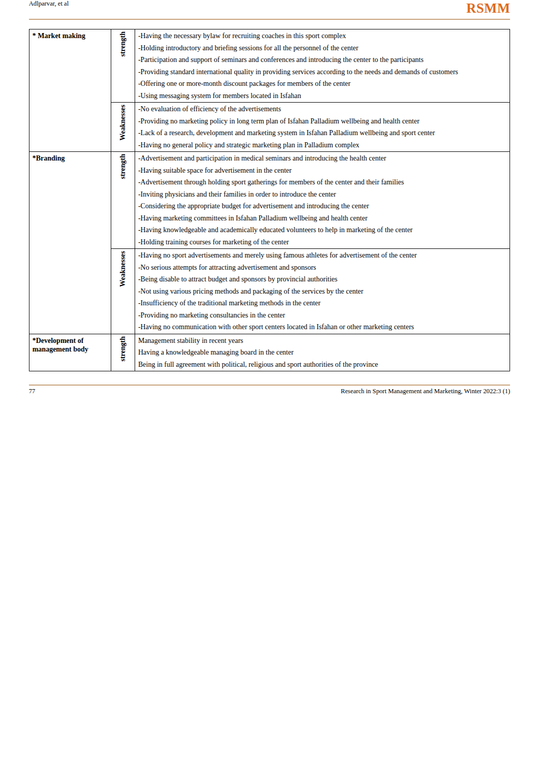Adlparvar, et al
RSMM
| * Market making | strength | -Having the necessary bylaw for recruiting coaches in this sport complex -Holding introductory and briefing sessions for all the personnel of the center -Participation and support of seminars and conferences and introducing the center to the participants -Providing standard international quality in providing services according to the needs and demands of customers -Offering one or more-month discount packages for members of the center -Using messaging system for members located in Isfahan |
| Weaknesses | -No evaluation of efficiency of the advertisements -Providing no marketing policy in long term plan of Isfahan Palladium wellbeing and health center -Lack of a research, development and marketing system in Isfahan Palladium wellbeing and sport center -Having no general policy and strategic marketing plan in Palladium complex |
| * Branding | strength | -Advertisement and participation in medical seminars and introducing the health center -Having suitable space for advertisement in the center -Advertisement through holding sport gatherings for members of the center and their families -Inviting physicians and their families in order to introduce the center -Considering the appropriate budget for advertisement and introducing the center -Having marketing committees in Isfahan Palladium wellbeing and health center -Having knowledgeable and academically educated volunteers to help in marketing of the center -Holding training courses for marketing of the center |
| Weaknesses | -Having no sport advertisements and merely using famous athletes for advertisement of the center -No serious attempts for attracting advertisement and sponsors -Being disable to attract budget and sponsors by provincial authorities -Not using various pricing methods and packaging of the services by the center -Insufficiency of the traditional marketing methods in the center -Providing no marketing consultancies in the center -Having no communication with other sport centers located in Isfahan or other marketing centers |
| * Development of management body | strength | Management stability in recent years Having a knowledgeable managing board in the center Being in full agreement with political, religious and sport authorities of the province |
77
Research in Sport Management and Marketing, Winter 2022:3 (1)